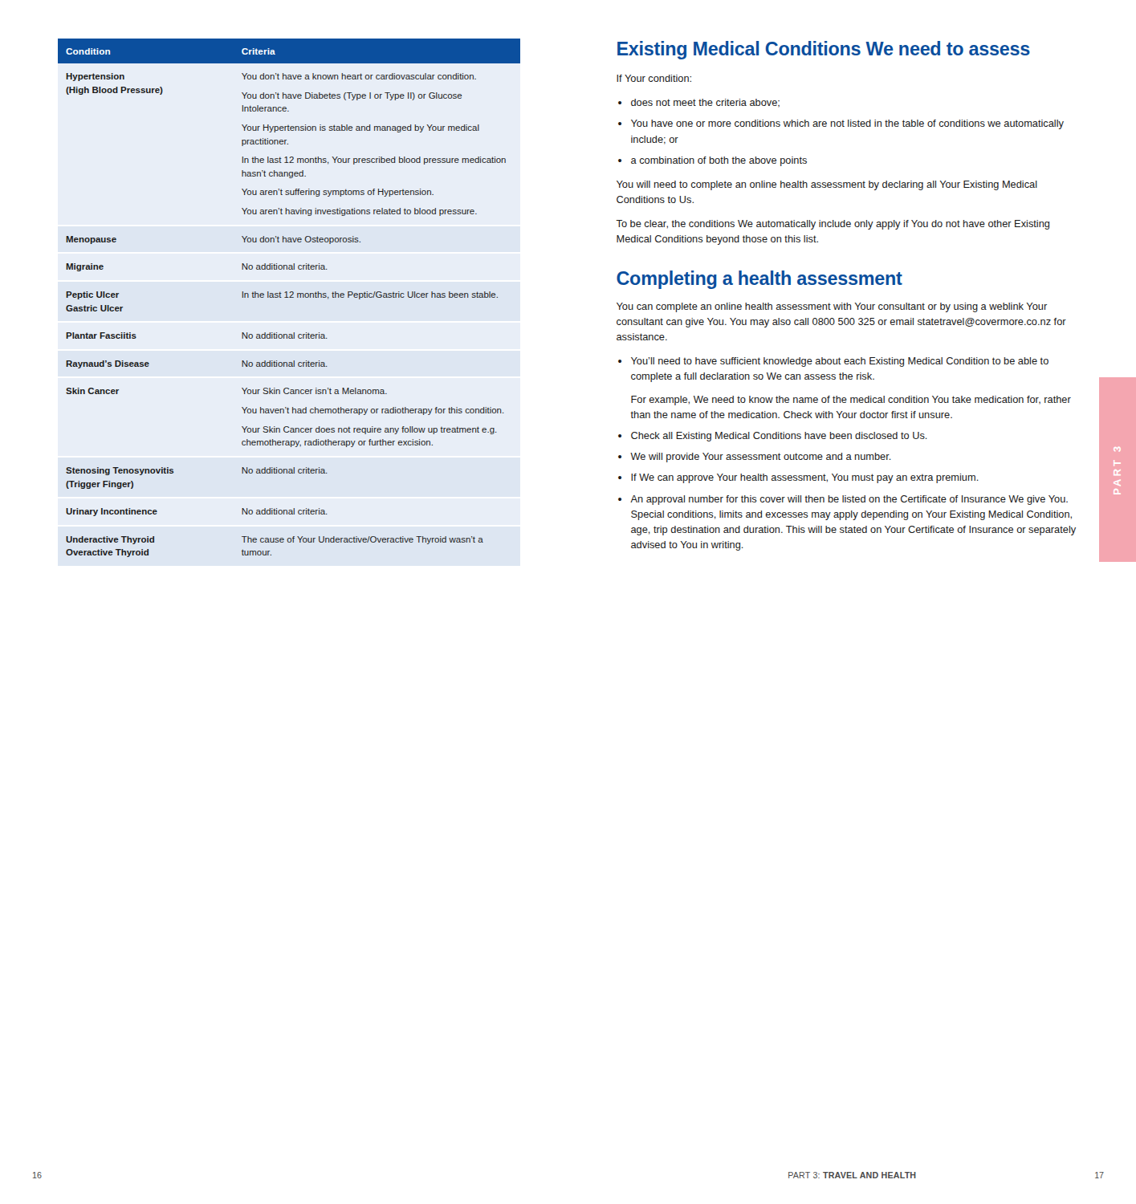| Condition | Criteria |
| --- | --- |
| Hypertension (High Blood Pressure) | You don’t have a known heart or cardiovascular condition. You don’t have Diabetes (Type I or Type II) or Glucose Intolerance. Your Hypertension is stable and managed by Your medical practitioner. In the last 12 months, Your prescribed blood pressure medication hasn’t changed. You aren’t suffering symptoms of Hypertension. You aren’t having investigations related to blood pressure. |
| Menopause | You don’t have Osteoporosis. |
| Migraine | No additional criteria. |
| Peptic Ulcer Gastric Ulcer | In the last 12 months, the Peptic/Gastric Ulcer has been stable. |
| Plantar Fasciitis | No additional criteria. |
| Raynaud’s Disease | No additional criteria. |
| Skin Cancer | Your Skin Cancer isn’t a Melanoma. You haven’t had chemotherapy or radiotherapy for this condition. Your Skin Cancer does not require any follow up treatment e.g. chemotherapy, radiotherapy or further excision. |
| Stenosing Tenosynovitis (Trigger Finger) | No additional criteria. |
| Urinary Incontinence | No additional criteria. |
| Underactive Thyroid Overactive Thyroid | The cause of Your Underactive/Overactive Thyroid wasn’t a tumour. |
Existing Medical Conditions We need to assess
If Your condition:
does not meet the criteria above;
You have one or more conditions which are not listed in the table of conditions we automatically include; or
a combination of both the above points
You will need to complete an online health assessment by declaring all Your Existing Medical Conditions to Us.
To be clear, the conditions We automatically include only apply if You do not have other Existing Medical Conditions beyond those on this list.
Completing a health assessment
You can complete an online health assessment with Your consultant or by using a weblink Your consultant can give You. You may also call 0800 500 325 or email statetravel@covermore.co.nz for assistance.
You’ll need to have sufficient knowledge about each Existing Medical Condition to be able to complete a full declaration so We can assess the risk.
For example, We need to know the name of the medical condition You take medication for, rather than the name of the medication. Check with Your doctor first if unsure.
Check all Existing Medical Conditions have been disclosed to Us.
We will provide Your assessment outcome and a number.
If We can approve Your health assessment, You must pay an extra premium.
An approval number for this cover will then be listed on the Certificate of Insurance We give You. Special conditions, limits and excesses may apply depending on Your Existing Medical Condition, age, trip destination and duration. This will be stated on Your Certificate of Insurance or separately advised to You in writing.
PART 3
16
PART 3: TRAVEL AND HEALTH
17